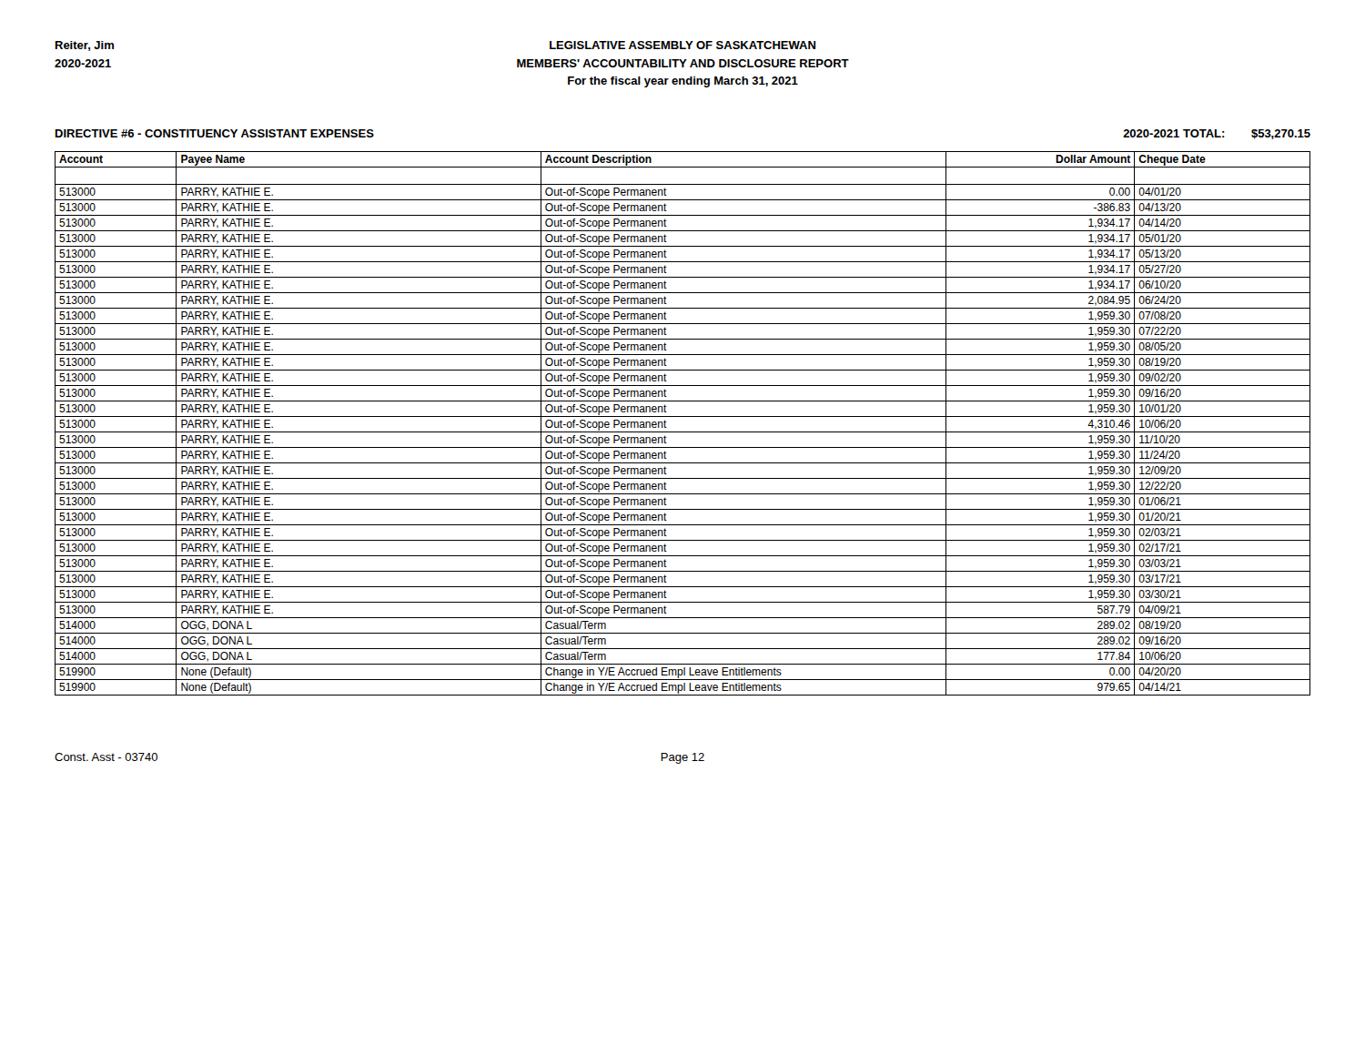Reiter, Jim
2020-2021
LEGISLATIVE ASSEMBLY OF SASKATCHEWAN
MEMBERS' ACCOUNTABILITY AND DISCLOSURE REPORT
For the fiscal year ending March 31, 2021
DIRECTIVE #6 - CONSTITUENCY ASSISTANT EXPENSES
2020-2021 TOTAL: $53,270.15
| Account | Payee Name | Account Description | Dollar Amount | Cheque Date |
| --- | --- | --- | --- | --- |
| 513000 | PARRY, KATHIE E. | Out-of-Scope Permanent | 0.00 | 04/01/20 |
| 513000 | PARRY, KATHIE E. | Out-of-Scope Permanent | -386.83 | 04/13/20 |
| 513000 | PARRY, KATHIE E. | Out-of-Scope Permanent | 1,934.17 | 04/14/20 |
| 513000 | PARRY, KATHIE E. | Out-of-Scope Permanent | 1,934.17 | 05/01/20 |
| 513000 | PARRY, KATHIE E. | Out-of-Scope Permanent | 1,934.17 | 05/13/20 |
| 513000 | PARRY, KATHIE E. | Out-of-Scope Permanent | 1,934.17 | 05/27/20 |
| 513000 | PARRY, KATHIE E. | Out-of-Scope Permanent | 1,934.17 | 06/10/20 |
| 513000 | PARRY, KATHIE E. | Out-of-Scope Permanent | 2,084.95 | 06/24/20 |
| 513000 | PARRY, KATHIE E. | Out-of-Scope Permanent | 1,959.30 | 07/08/20 |
| 513000 | PARRY, KATHIE E. | Out-of-Scope Permanent | 1,959.30 | 07/22/20 |
| 513000 | PARRY, KATHIE E. | Out-of-Scope Permanent | 1,959.30 | 08/05/20 |
| 513000 | PARRY, KATHIE E. | Out-of-Scope Permanent | 1,959.30 | 08/19/20 |
| 513000 | PARRY, KATHIE E. | Out-of-Scope Permanent | 1,959.30 | 09/02/20 |
| 513000 | PARRY, KATHIE E. | Out-of-Scope Permanent | 1,959.30 | 09/16/20 |
| 513000 | PARRY, KATHIE E. | Out-of-Scope Permanent | 1,959.30 | 10/01/20 |
| 513000 | PARRY, KATHIE E. | Out-of-Scope Permanent | 4,310.46 | 10/06/20 |
| 513000 | PARRY, KATHIE E. | Out-of-Scope Permanent | 1,959.30 | 11/10/20 |
| 513000 | PARRY, KATHIE E. | Out-of-Scope Permanent | 1,959.30 | 11/24/20 |
| 513000 | PARRY, KATHIE E. | Out-of-Scope Permanent | 1,959.30 | 12/09/20 |
| 513000 | PARRY, KATHIE E. | Out-of-Scope Permanent | 1,959.30 | 12/22/20 |
| 513000 | PARRY, KATHIE E. | Out-of-Scope Permanent | 1,959.30 | 01/06/21 |
| 513000 | PARRY, KATHIE E. | Out-of-Scope Permanent | 1,959.30 | 01/20/21 |
| 513000 | PARRY, KATHIE E. | Out-of-Scope Permanent | 1,959.30 | 02/03/21 |
| 513000 | PARRY, KATHIE E. | Out-of-Scope Permanent | 1,959.30 | 02/17/21 |
| 513000 | PARRY, KATHIE E. | Out-of-Scope Permanent | 1,959.30 | 03/03/21 |
| 513000 | PARRY, KATHIE E. | Out-of-Scope Permanent | 1,959.30 | 03/17/21 |
| 513000 | PARRY, KATHIE E. | Out-of-Scope Permanent | 1,959.30 | 03/30/21 |
| 513000 | PARRY, KATHIE E. | Out-of-Scope Permanent | 587.79 | 04/09/21 |
| 514000 | OGG, DONA L | Casual/Term | 289.02 | 08/19/20 |
| 514000 | OGG, DONA L | Casual/Term | 289.02 | 09/16/20 |
| 514000 | OGG, DONA L | Casual/Term | 177.84 | 10/06/20 |
| 519900 | None (Default) | Change in Y/E Accrued Empl Leave Entitlements | 0.00 | 04/20/20 |
| 519900 | None (Default) | Change in Y/E Accrued Empl Leave Entitlements | 979.65 | 04/14/21 |
Const. Asst - 03740
Page 12